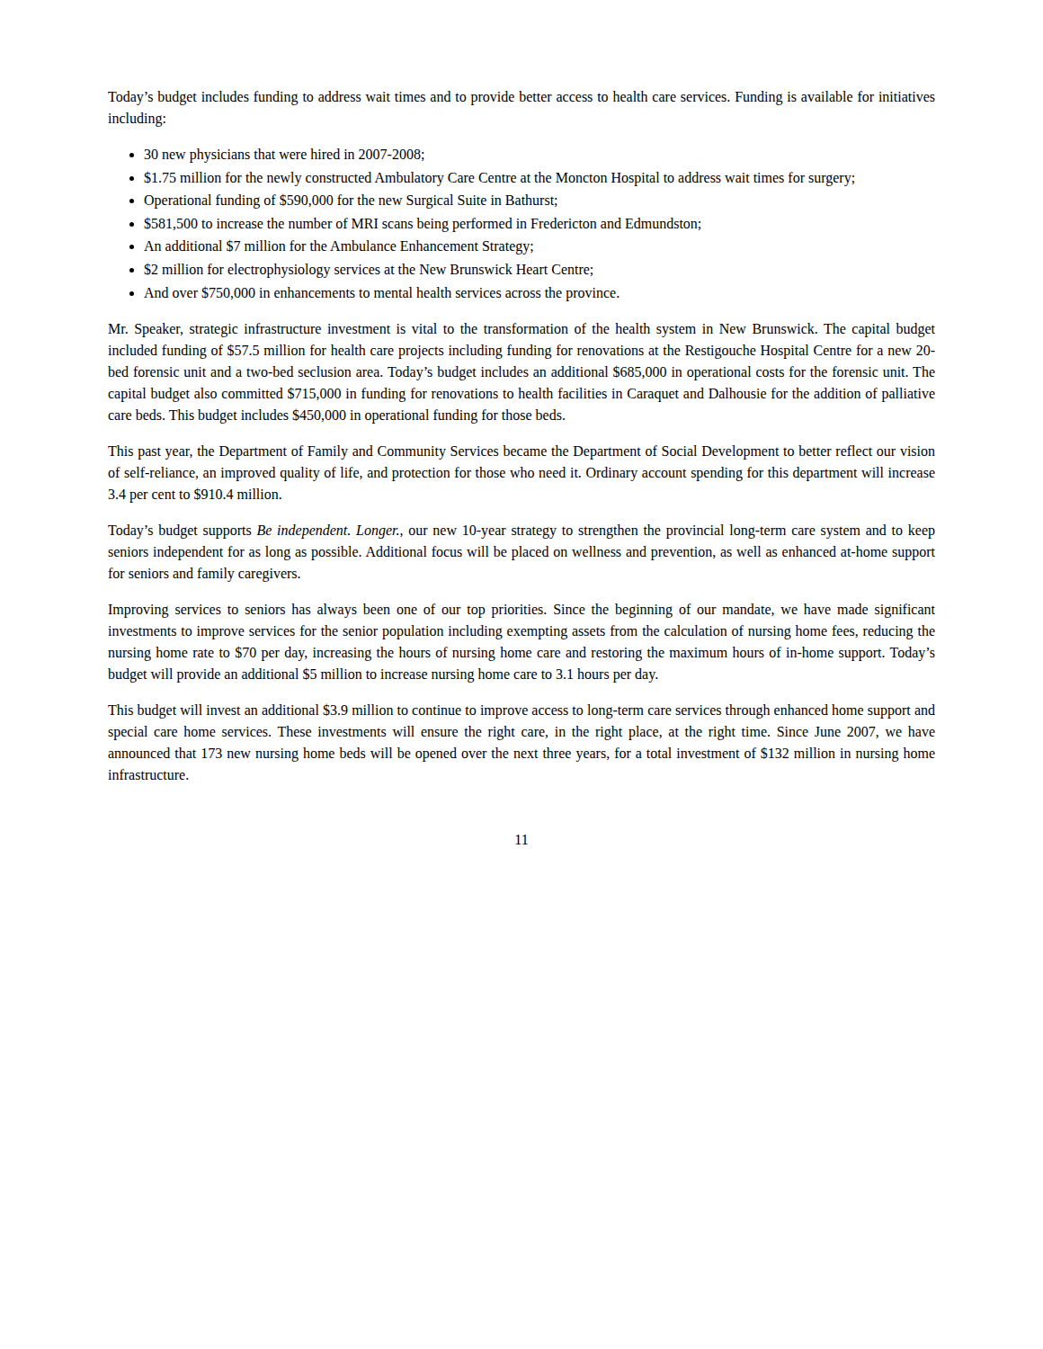Today’s budget includes funding to address wait times and to provide better access to health care services. Funding is available for initiatives including:
30 new physicians that were hired in 2007-2008;
$1.75 million for the newly constructed Ambulatory Care Centre at the Moncton Hospital to address wait times for surgery;
Operational funding of $590,000 for the new Surgical Suite in Bathurst;
$581,500 to increase the number of MRI scans being performed in Fredericton and Edmundston;
An additional $7 million for the Ambulance Enhancement Strategy;
$2 million for electrophysiology services at the New Brunswick Heart Centre;
And over $750,000 in enhancements to mental health services across the province.
Mr. Speaker, strategic infrastructure investment is vital to the transformation of the health system in New Brunswick. The capital budget included funding of $57.5 million for health care projects including funding for renovations at the Restigouche Hospital Centre for a new 20-bed forensic unit and a two-bed seclusion area. Today’s budget includes an additional $685,000 in operational costs for the forensic unit. The capital budget also committed $715,000 in funding for renovations to health facilities in Caraquet and Dalhousie for the addition of palliative care beds. This budget includes $450,000 in operational funding for those beds.
This past year, the Department of Family and Community Services became the Department of Social Development to better reflect our vision of self-reliance, an improved quality of life, and protection for those who need it. Ordinary account spending for this department will increase 3.4 per cent to $910.4 million.
Today’s budget supports Be independent. Longer., our new 10-year strategy to strengthen the provincial long-term care system and to keep seniors independent for as long as possible. Additional focus will be placed on wellness and prevention, as well as enhanced at-home support for seniors and family caregivers.
Improving services to seniors has always been one of our top priorities. Since the beginning of our mandate, we have made significant investments to improve services for the senior population including exempting assets from the calculation of nursing home fees, reducing the nursing home rate to $70 per day, increasing the hours of nursing home care and restoring the maximum hours of in-home support. Today’s budget will provide an additional $5 million to increase nursing home care to 3.1 hours per day.
This budget will invest an additional $3.9 million to continue to improve access to long-term care services through enhanced home support and special care home services. These investments will ensure the right care, in the right place, at the right time. Since June 2007, we have announced that 173 new nursing home beds will be opened over the next three years, for a total investment of $132 million in nursing home infrastructure.
11